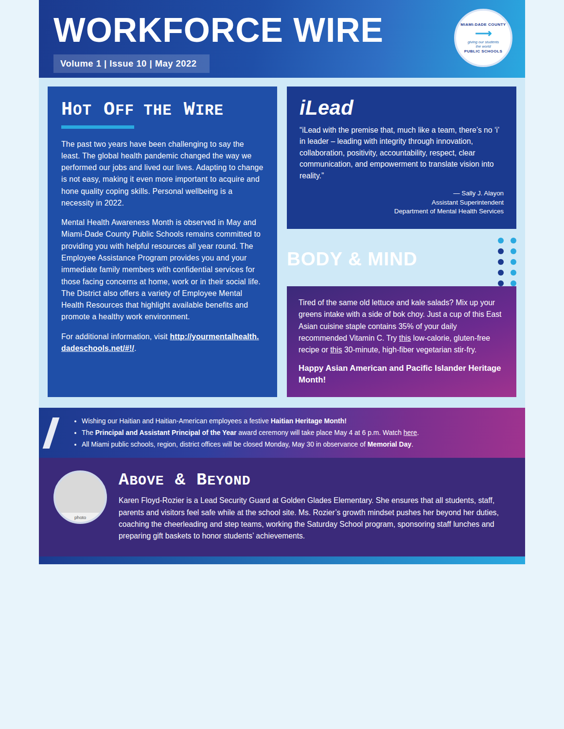WORKFORCE WIRE
Volume 1 | Issue 10 | May 2022
MIAMI-DADE COUNTY
⟶
giving our students
the world
PUBLIC SCHOOLS
HOT OFF THE WIRE
The past two years have been challenging to say the least. The global health pandemic changed the way we performed our jobs and lived our lives. Adapting to change is not easy, making it even more important to acquire and hone quality coping skills. Personal wellbeing is a necessity in 2022.
Mental Health Awareness Month is observed in May and Miami-Dade County Public Schools remains committed to providing you with helpful resources all year round. The Employee Assistance Program provides you and your immediate family members with confidential services for those facing concerns at home, work or in their social life. The District also offers a variety of Employee Mental Health Resources that highlight available benefits and promote a healthy work environment.
For additional information, visit http://yourmentalhealth.dadeschools.net/#!/.
iLead
“iLead with the premise that, much like a team, there’s no ‘i’ in leader – leading with integrity through innovation, collaboration, positivity, accountability, respect, clear communication, and empowerment to translate vision into reality.”
— Sally J. Alayon
Assistant Superintendent
Department of Mental Health Services
BODY & MIND
Tired of the same old lettuce and kale salads? Mix up your greens intake with a side of bok choy. Just a cup of this East Asian cuisine staple contains 35% of your daily recommended Vitamin C. Try this low-calorie, gluten-free recipe or this 30-minute, high-fiber vegetarian stir-fry.
Happy Asian American and Pacific Islander Heritage Month!
Wishing our Haitian and Haitian-American employees a festive Haitian Heritage Month!
The Principal and Assistant Principal of the Year award ceremony will take place May 4 at 6 p.m. Watch here.
All Miami public schools, region, district offices will be closed Monday, May 30 in observance of Memorial Day.
photo
ABOVE & BEYOND
Karen Floyd-Rozier is a Lead Security Guard at Golden Glades Elementary. She ensures that all students, staff, parents and visitors feel safe while at the school site. Ms. Rozier’s growth mindset pushes her beyond her duties, coaching the cheerleading and step teams, working the Saturday School program, sponsoring staff lunches and preparing gift baskets to honor students’ achievements.